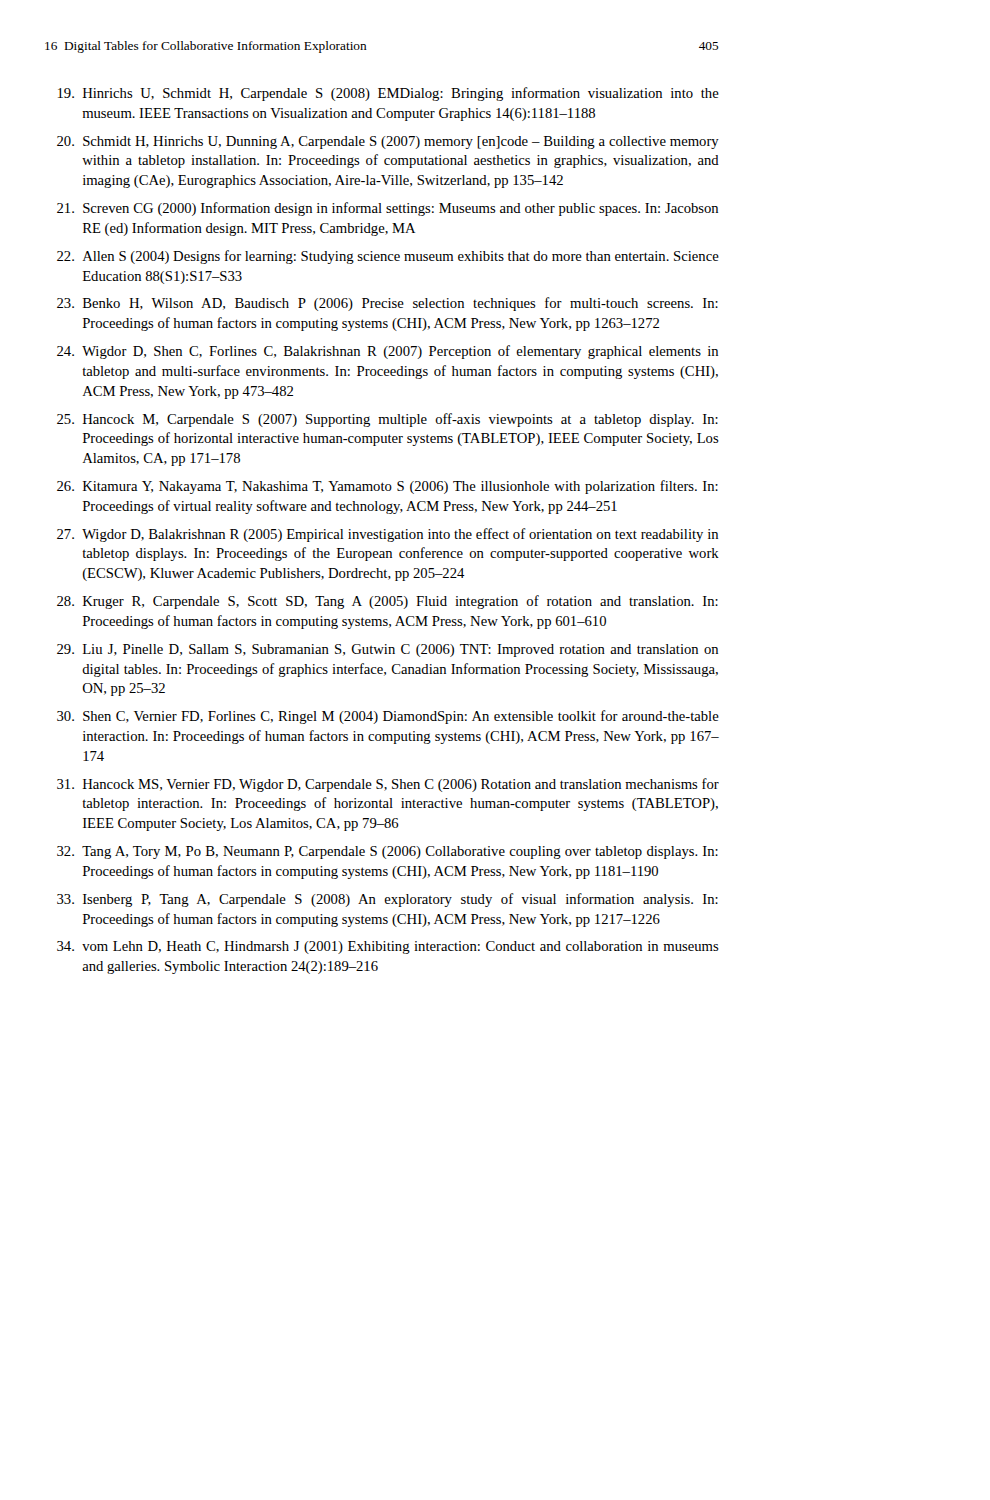16 Digital Tables for Collaborative Information Exploration 405
Hinrichs U, Schmidt H, Carpendale S (2008) EMDialog: Bringing information visualization into the museum. IEEE Transactions on Visualization and Computer Graphics 14(6):1181–1188
Schmidt H, Hinrichs U, Dunning A, Carpendale S (2007) memory [en]code – Building a collective memory within a tabletop installation. In: Proceedings of computational aesthetics in graphics, visualization, and imaging (CAe), Eurographics Association, Aire-la-Ville, Switzerland, pp 135–142
Screven CG (2000) Information design in informal settings: Museums and other public spaces. In: Jacobson RE (ed) Information design. MIT Press, Cambridge, MA
Allen S (2004) Designs for learning: Studying science museum exhibits that do more than entertain. Science Education 88(S1):S17–S33
Benko H, Wilson AD, Baudisch P (2006) Precise selection techniques for multi-touch screens. In: Proceedings of human factors in computing systems (CHI), ACM Press, New York, pp 1263–1272
Wigdor D, Shen C, Forlines C, Balakrishnan R (2007) Perception of elementary graphical elements in tabletop and multi-surface environments. In: Proceedings of human factors in computing systems (CHI), ACM Press, New York, pp 473–482
Hancock M, Carpendale S (2007) Supporting multiple off-axis viewpoints at a tabletop display. In: Proceedings of horizontal interactive human-computer systems (TABLETOP), IEEE Computer Society, Los Alamitos, CA, pp 171–178
Kitamura Y, Nakayama T, Nakashima T, Yamamoto S (2006) The illusionhole with polarization filters. In: Proceedings of virtual reality software and technology, ACM Press, New York, pp 244–251
Wigdor D, Balakrishnan R (2005) Empirical investigation into the effect of orientation on text readability in tabletop displays. In: Proceedings of the European conference on computer-supported cooperative work (ECSCW), Kluwer Academic Publishers, Dordrecht, pp 205–224
Kruger R, Carpendale S, Scott SD, Tang A (2005) Fluid integration of rotation and translation. In: Proceedings of human factors in computing systems, ACM Press, New York, pp 601–610
Liu J, Pinelle D, Sallam S, Subramanian S, Gutwin C (2006) TNT: Improved rotation and translation on digital tables. In: Proceedings of graphics interface, Canadian Information Processing Society, Mississauga, ON, pp 25–32
Shen C, Vernier FD, Forlines C, Ringel M (2004) DiamondSpin: An extensible toolkit for around-the-table interaction. In: Proceedings of human factors in computing systems (CHI), ACM Press, New York, pp 167–174
Hancock MS, Vernier FD, Wigdor D, Carpendale S, Shen C (2006) Rotation and translation mechanisms for tabletop interaction. In: Proceedings of horizontal interactive human-computer systems (TABLETOP), IEEE Computer Society, Los Alamitos, CA, pp 79–86
Tang A, Tory M, Po B, Neumann P, Carpendale S (2006) Collaborative coupling over tabletop displays. In: Proceedings of human factors in computing systems (CHI), ACM Press, New York, pp 1181–1190
Isenberg P, Tang A, Carpendale S (2008) An exploratory study of visual information analysis. In: Proceedings of human factors in computing systems (CHI), ACM Press, New York, pp 1217–1226
vom Lehn D, Heath C, Hindmarsh J (2001) Exhibiting interaction: Conduct and collaboration in museums and galleries. Symbolic Interaction 24(2):189–216